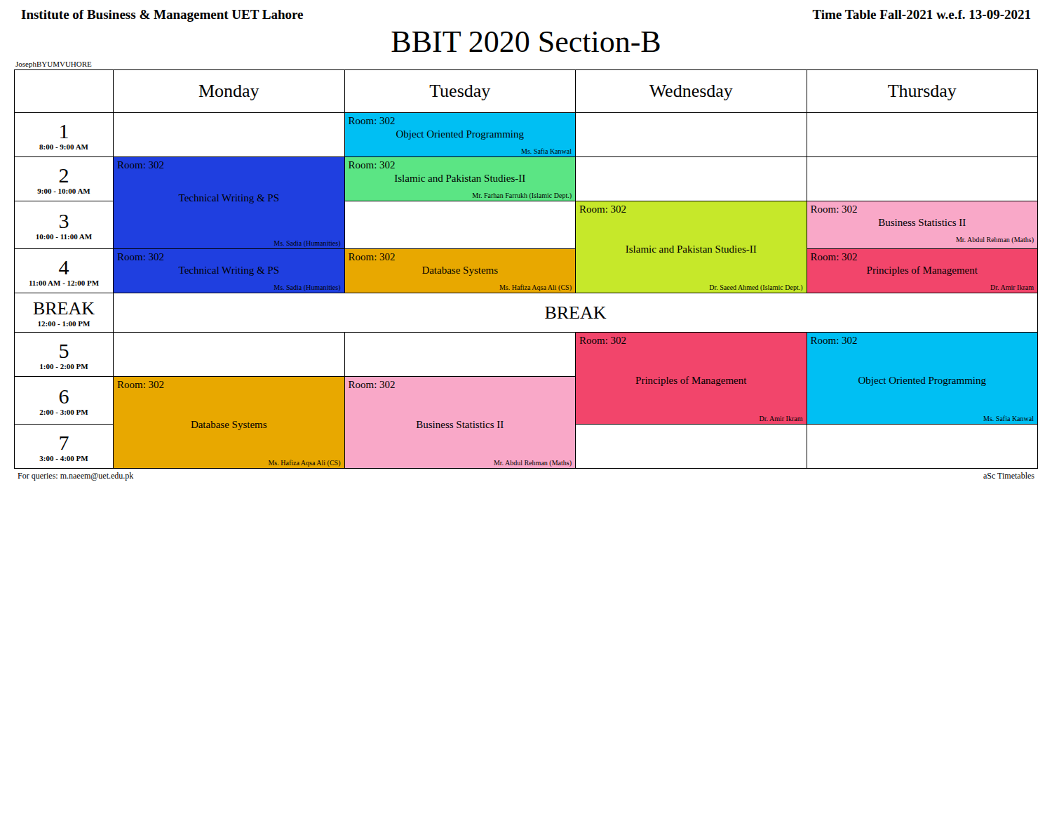Institute of Business & Management UET Lahore
Time Table Fall-2021 w.e.f. 13-09-2021
BBIT 2020 Section-B
JosephBYUMVUHORE
| | Monday | Tuesday | Wednesday | Thursday |
| --- | --- | --- | --- | --- |
| 1 8:00 - 9:00 AM | | Room: 302 Object Oriented Programming Ms. Safia Kanwal | | |
| 2 9:00 - 10:00 AM | Room: 302 Technical Writing & PS Ms. Sadia (Humanities) | Room: 302 Islamic and Pakistan Studies-II Mr. Farhan Farrukh (Islamic Dept.) | | |
| 3 10:00 - 11:00 AM | | Room: 302 Islamic and Pakistan Studies-II Dr. Saeed Ahmed (Islamic Dept.) | Room: 302 Business Statistics II Mr. Abdul Rehman (Maths) |
| 4 11:00 AM - 12:00 PM | Room: 302 Technical Writing & PS Ms. Sadia (Humanities) | Room: 302 Database Systems Ms. Hafiza Aqsa Ali (CS) | Room: 302 Principles of Management Dr. Amir Ikram |
| BREAK 12:00 - 1:00 PM | BREAK |
| 5 1:00 - 2:00 PM | | | Room: 302 Principles of Management Dr. Amir Ikram | Room: 302 Object Oriented Programming Ms. Safia Kanwal |
| 6 2:00 - 3:00 PM | Room: 302 Database Systems Ms. Hafiza Aqsa Ali (CS) | Room: 302 Business Statistics II Mr. Abdul Rehman (Maths) |
| 7 3:00 - 4:00 PM | | |
For queries: m.naeem@uet.edu.pk
aSc Timetables